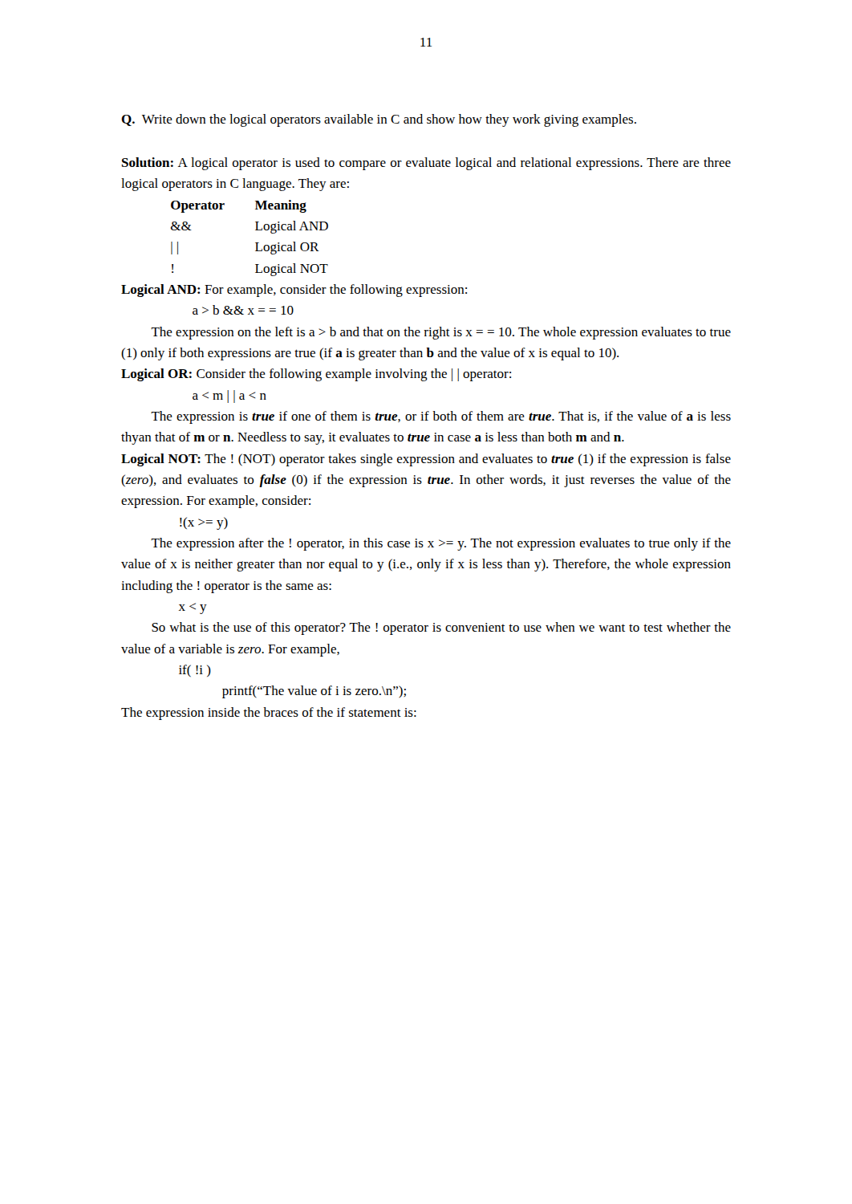11
Q. Write down the logical operators available in C and show how they work giving examples.
Solution: A logical operator is used to compare or evaluate logical and relational expressions. There are three logical operators in C language. They are:
| Operator | Meaning |
| --- | --- |
| && | Logical AND |
| / / | Logical OR |
| ! | Logical NOT |
Logical AND: For example, consider the following expression:
a > b && x = = 10
The expression on the left is a > b and that on the right is x = = 10. The whole expression evaluates to true (1) only if both expressions are true (if a is greater than b and the value of x is equal to 10).
Logical OR: Consider the following example involving the | | operator:
a < m | | a < n
The expression is true if one of them is true, or if both of them are true. That is, if the value of a is less thyan that of m or n. Needless to say, it evaluates to true in case a is less than both m and n.
Logical NOT: The ! (NOT) operator takes single expression and evaluates to true (1) if the expression is false (zero), and evaluates to false (0) if the expression is true. In other words, it just reverses the value of the expression. For example, consider:
!(x >= y)
The expression after the ! operator, in this case is x >= y. The not expression evaluates to true only if the value of x is neither greater than nor equal to y (i.e., only if x is less than y). Therefore, the whole expression including the ! operator is the same as:
x < y
So what is the use of this operator? The ! operator is convenient to use when we want to test whether the value of a variable is zero. For example,
if( !i )
printf(“The value of i is zero.\n”);
The expression inside the braces of the if statement is: